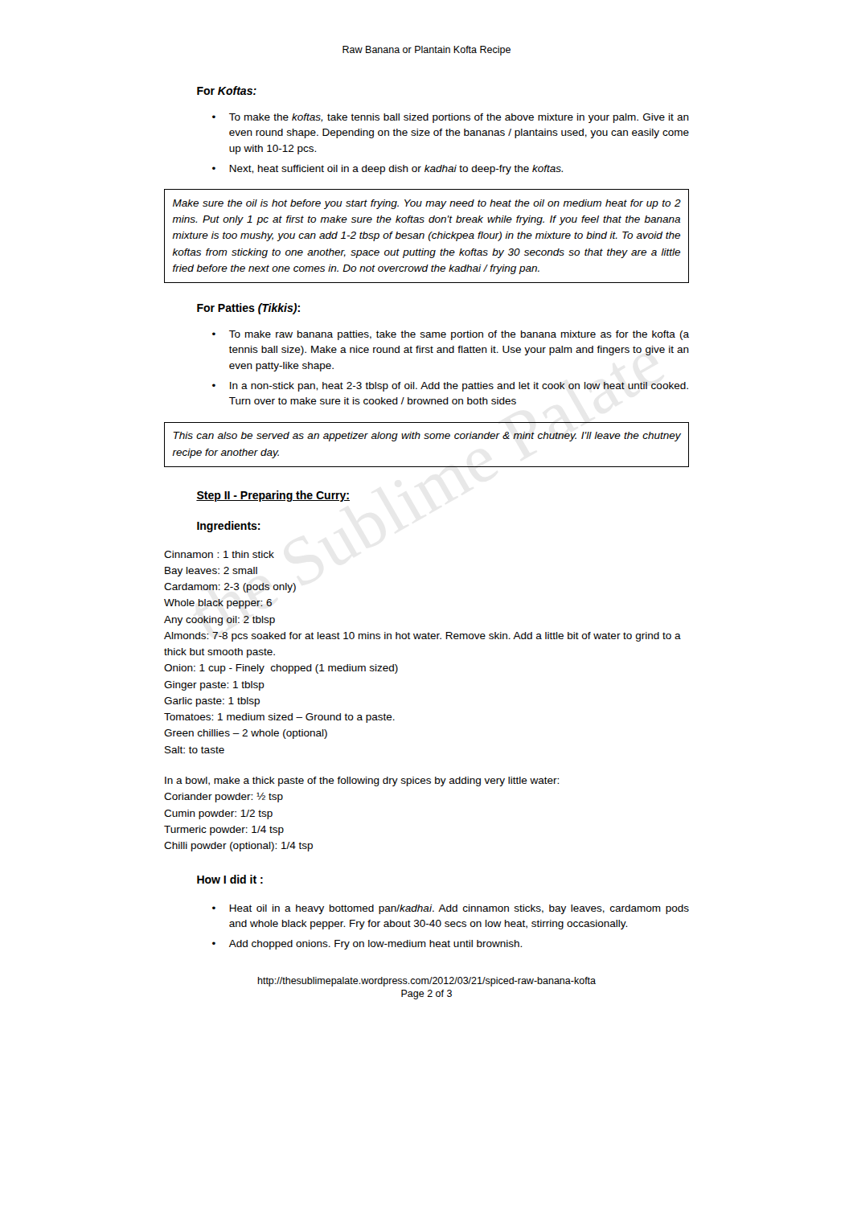the Sublime Palate
Raw Banana or Plantain Kofta Recipe
For Koftas:
To make the koftas, take tennis ball sized portions of the above mixture in your palm. Give it an even round shape. Depending on the size of the bananas / plantains used, you can easily come up with 10-12 pcs.
Next, heat sufficient oil in a deep dish or kadhai to deep-fry the koftas.
Make sure the oil is hot before you start frying. You may need to heat the oil on medium heat for up to 2 mins. Put only 1 pc at first to make sure the koftas don't break while frying. If you feel that the banana mixture is too mushy, you can add 1-2 tbsp of besan (chickpea flour) in the mixture to bind it. To avoid the koftas from sticking to one another, space out putting the koftas by 30 seconds so that they are a little fried before the next one comes in. Do not overcrowd the kadhai / frying pan.
For Patties (Tikkis):
To make raw banana patties, take the same portion of the banana mixture as for the kofta (a tennis ball size). Make a nice round at first and flatten it. Use your palm and fingers to give it an even patty-like shape.
In a non-stick pan, heat 2-3 tblsp of oil. Add the patties and let it cook on low heat until cooked. Turn over to make sure it is cooked / browned on both sides
This can also be served as an appetizer along with some coriander & mint chutney. I'll leave the chutney recipe for another day.
Step II - Preparing the Curry:
Ingredients:
Cinnamon : 1 thin stick
Bay leaves: 2 small
Cardamom: 2-3 (pods only)
Whole black pepper: 6
Any cooking oil: 2 tblsp
Almonds: 7-8 pcs soaked for at least 10 mins in hot water. Remove skin. Add a little bit of water to grind to a thick but smooth paste.
Onion: 1 cup - Finely chopped (1 medium sized)
Ginger paste: 1 tblsp
Garlic paste: 1 tblsp
Tomatoes: 1 medium sized – Ground to a paste.
Green chillies – 2 whole (optional)
Salt: to taste
In a bowl, make a thick paste of the following dry spices by adding very little water:
Coriander powder: ½ tsp
Cumin powder: 1/2 tsp
Turmeric powder: 1/4 tsp
Chilli powder (optional): 1/4 tsp
How I did it :
Heat oil in a heavy bottomed pan/kadhai. Add cinnamon sticks, bay leaves, cardamom pods and whole black pepper. Fry for about 30-40 secs on low heat, stirring occasionally.
Add chopped onions. Fry on low-medium heat until brownish.
http://thesublimepalate.wordpress.com/2012/03/21/spiced-raw-banana-kofta
Page 2 of 3